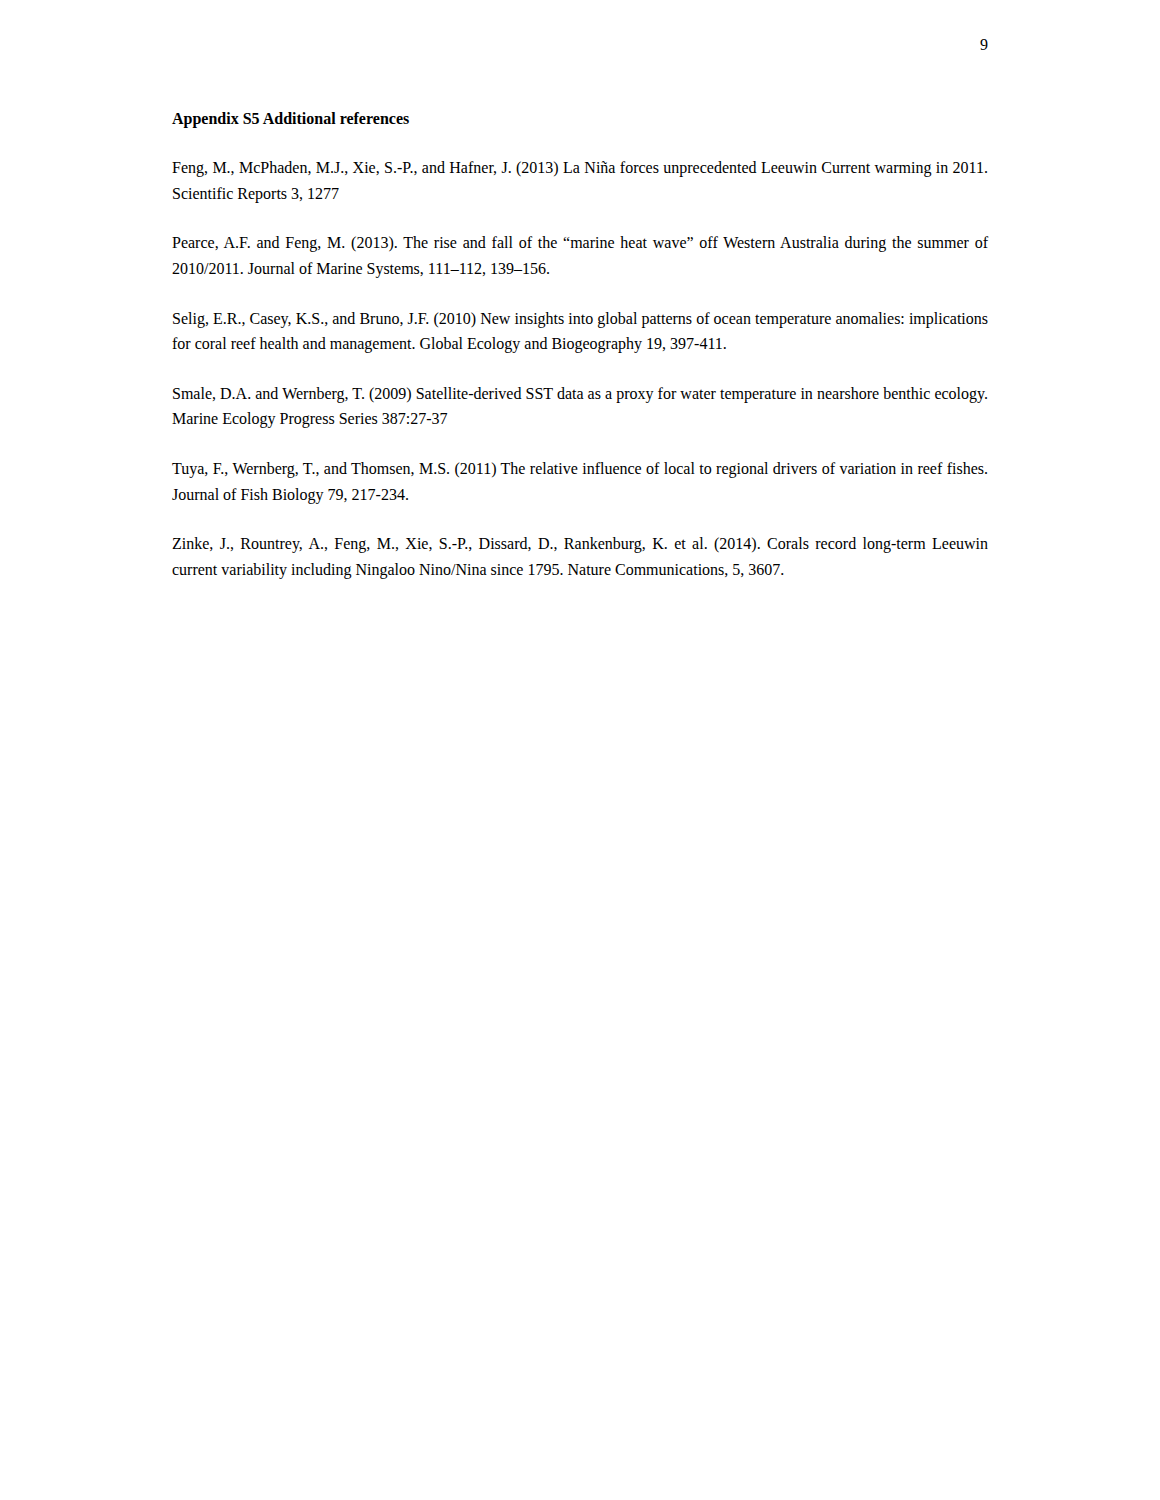9
Appendix S5 Additional references
Feng, M., McPhaden, M.J., Xie, S.-P., and Hafner, J. (2013) La Niña forces unprecedented Leeuwin Current warming in 2011. Scientific Reports 3, 1277
Pearce, A.F. and Feng, M. (2013). The rise and fall of the “marine heat wave” off Western Australia during the summer of 2010/2011. Journal of Marine Systems, 111–112, 139–156.
Selig, E.R., Casey, K.S., and Bruno, J.F. (2010) New insights into global patterns of ocean temperature anomalies: implications for coral reef health and management. Global Ecology and Biogeography 19, 397-411.
Smale, D.A. and Wernberg, T. (2009) Satellite-derived SST data as a proxy for water temperature in nearshore benthic ecology. Marine Ecology Progress Series 387:27-37
Tuya, F., Wernberg, T., and Thomsen, M.S. (2011) The relative influence of local to regional drivers of variation in reef fishes. Journal of Fish Biology 79, 217-234.
Zinke, J., Rountrey, A., Feng, M., Xie, S.-P., Dissard, D., Rankenburg, K. et al. (2014). Corals record long-term Leeuwin current variability including Ningaloo Nino/Nina since 1795. Nature Communications, 5, 3607.